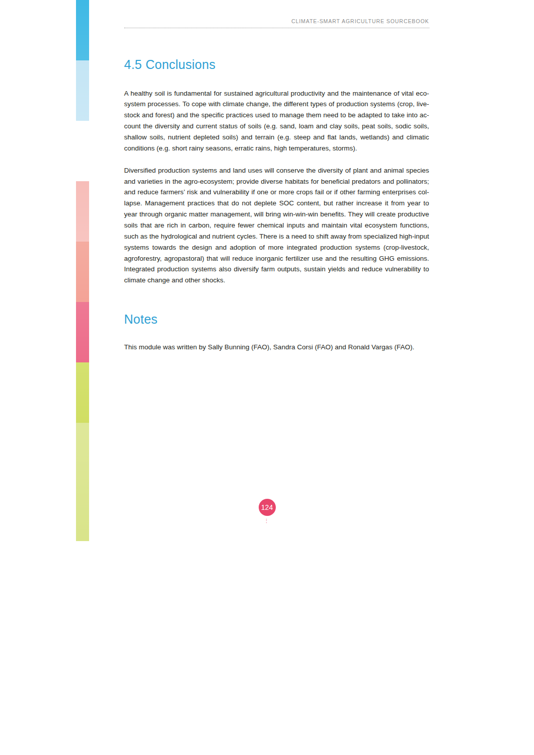Climate-Smart Agriculture Sourcebook
4.5 Conclusions
A healthy soil is fundamental for sustained agricultural productivity and the maintenance of vital ecosystem processes. To cope with climate change, the different types of production systems (crop, livestock and forest) and the specific practices used to manage them need to be adapted to take into account the diversity and current status of soils (e.g. sand, loam and clay soils, peat soils, sodic soils, shallow soils, nutrient depleted soils) and terrain (e.g. steep and flat lands, wetlands) and climatic conditions (e.g. short rainy seasons, erratic rains, high temperatures, storms).
Diversified production systems and land uses will conserve the diversity of plant and animal species and varieties in the agro-ecosystem; provide diverse habitats for beneficial predators and pollinators; and reduce farmers’ risk and vulnerability if one or more crops fail or if other farming enterprises collapse. Management practices that do not deplete SOC content, but rather increase it from year to year through organic matter management, will bring win-win-win benefits. They will create productive soils that are rich in carbon, require fewer chemical inputs and maintain vital ecosystem functions, such as the hydrological and nutrient cycles. There is a need to shift away from specialized high-input systems towards the design and adoption of more integrated production systems (crop-livestock, agroforestry, agropastoral) that will reduce inorganic fertilizer use and the resulting GHG emissions. Integrated production systems also diversify farm outputs, sustain yields and reduce vulnerability to climate change and other shocks.
Notes
This module was written by Sally Bunning (FAO), Sandra Corsi (FAO) and Ronald Vargas (FAO).
124 ⋮